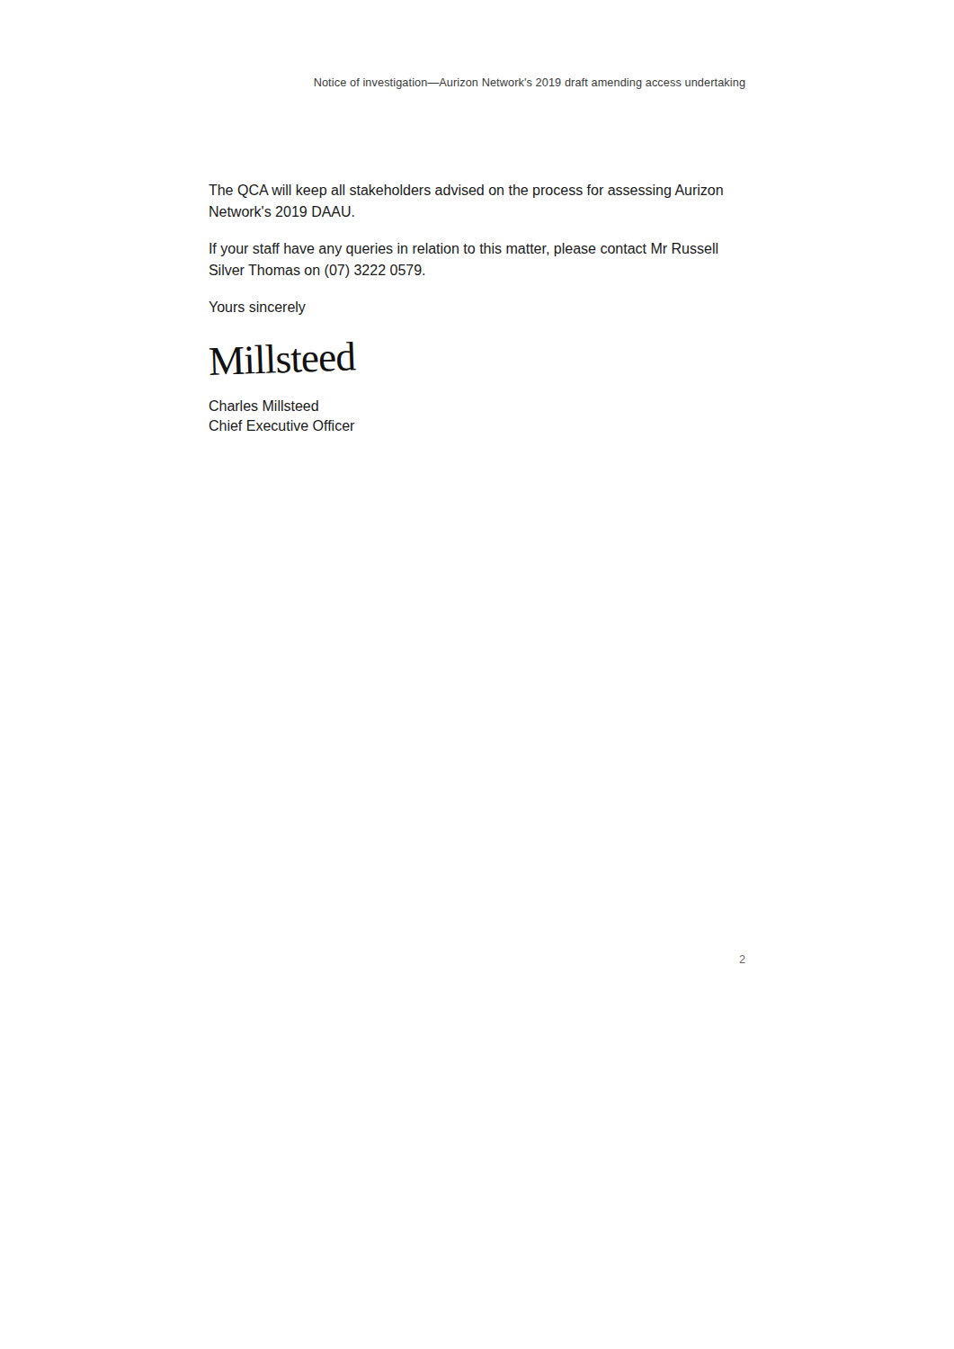Notice of investigation—Aurizon Network's 2019 draft amending access undertaking
The QCA will keep all stakeholders advised on the process for assessing Aurizon Network's 2019 DAAU.
If your staff have any queries in relation to this matter, please contact Mr Russell Silver Thomas on (07) 3222 0579.
Yours sincerely
Millsteed
Charles Millsteed Chief Executive Officer
2